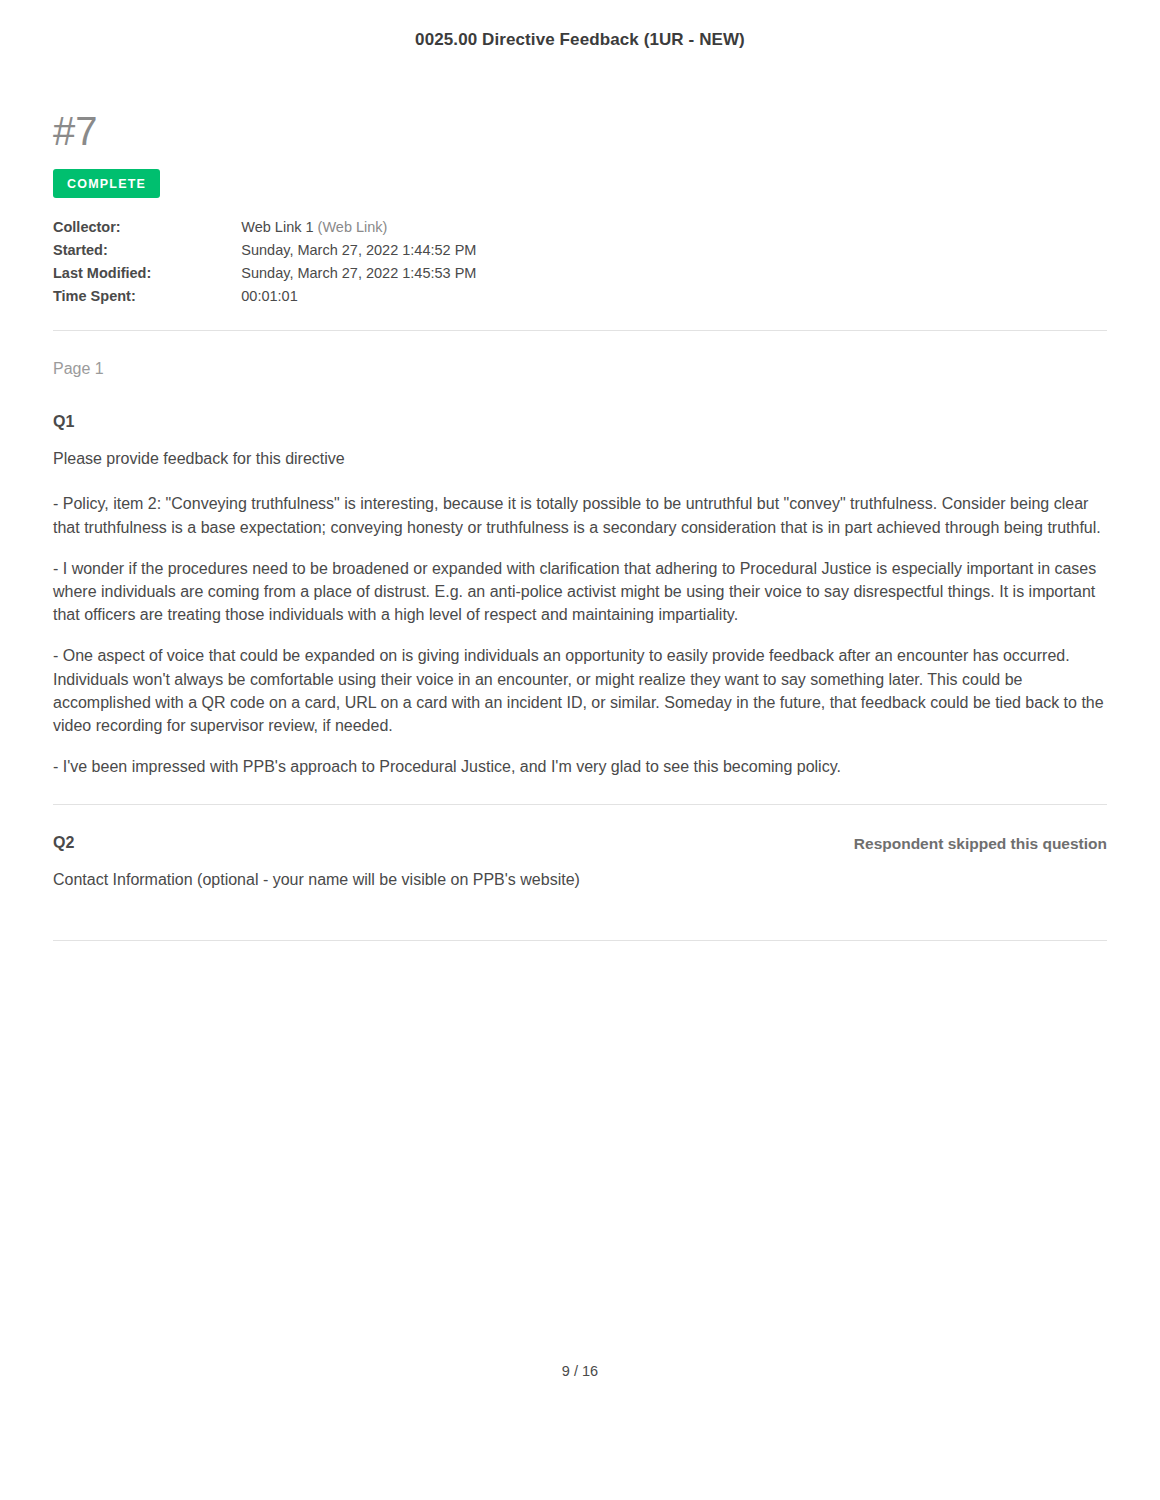0025.00 Directive Feedback (1UR - NEW)
#7
COMPLETE
| Collector: | Web Link 1 (Web Link) |
| Started: | Sunday, March 27, 2022 1:44:52 PM |
| Last Modified: | Sunday, March 27, 2022 1:45:53 PM |
| Time Spent: | 00:01:01 |
Page 1
Q1
Please provide feedback for this directive
- Policy, item 2: "Conveying truthfulness" is interesting, because it is totally possible to be untruthful but "convey" truthfulness. Consider being clear that truthfulness is a base expectation; conveying honesty or truthfulness is a secondary consideration that is in part achieved through being truthful.
- I wonder if the procedures need to be broadened or expanded with clarification that adhering to Procedural Justice is especially important in cases where individuals are coming from a place of distrust. E.g. an anti-police activist might be using their voice to say disrespectful things. It is important that officers are treating those individuals with a high level of respect and maintaining impartiality.
- One aspect of voice that could be expanded on is giving individuals an opportunity to easily provide feedback after an encounter has occurred. Individuals won't always be comfortable using their voice in an encounter, or might realize they want to say something later. This could be accomplished with a QR code on a card, URL on a card with an incident ID, or similar. Someday in the future, that feedback could be tied back to the video recording for supervisor review, if needed.
- I've been impressed with PPB's approach to Procedural Justice, and I'm very glad to see this becoming policy.
Q2
Contact Information (optional - your name will be visible on PPB's website)
Respondent skipped this question
9 / 16